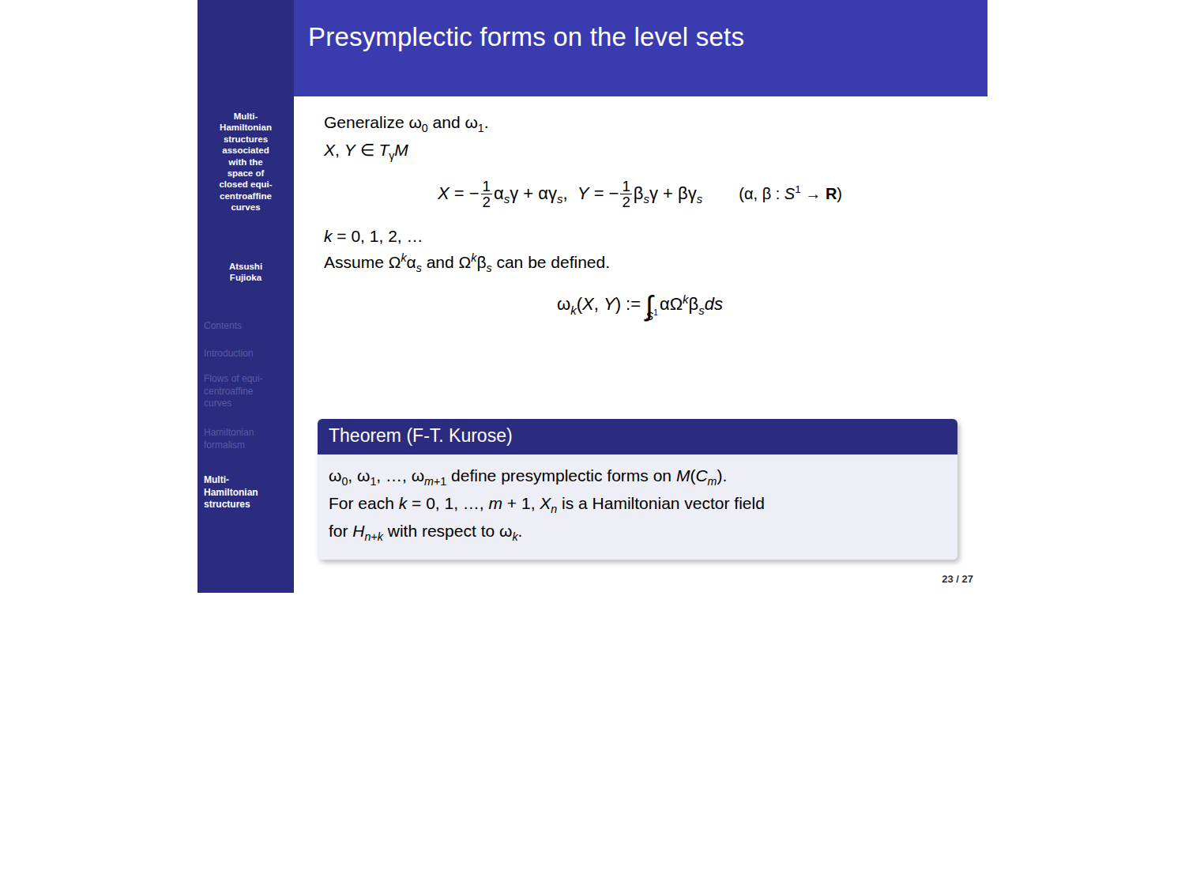Presymplectic forms on the level sets
Multi-
Hamiltonian
structures
associated
with the
space of
closed equi-
centroaffine
curves
Atsushi
Fujioka
Contents
Introduction
Flows of equi-
centroaffine
curves
Hamiltonian
formalism
Multi-
Hamiltonian
structures
Generalize ω0 and ω1.
X, Y ∈ TγM
X = −12αsγ + αγs, Y = −12βsγ + βγs (α, β : S1 → R)
k = 0, 1, 2, …
Assume Ωkαs and Ωkβs can be defined.
ωk(X, Y) := ∫S1 αΩkβsds
Theorem (F-T. Kurose)
ω0, ω1, …, ωm+1 define presymplectic forms on M(Cm).
For each k = 0, 1, …, m + 1, Xn is a Hamiltonian vector field
for Hn+k with respect to ωk.
23 / 27